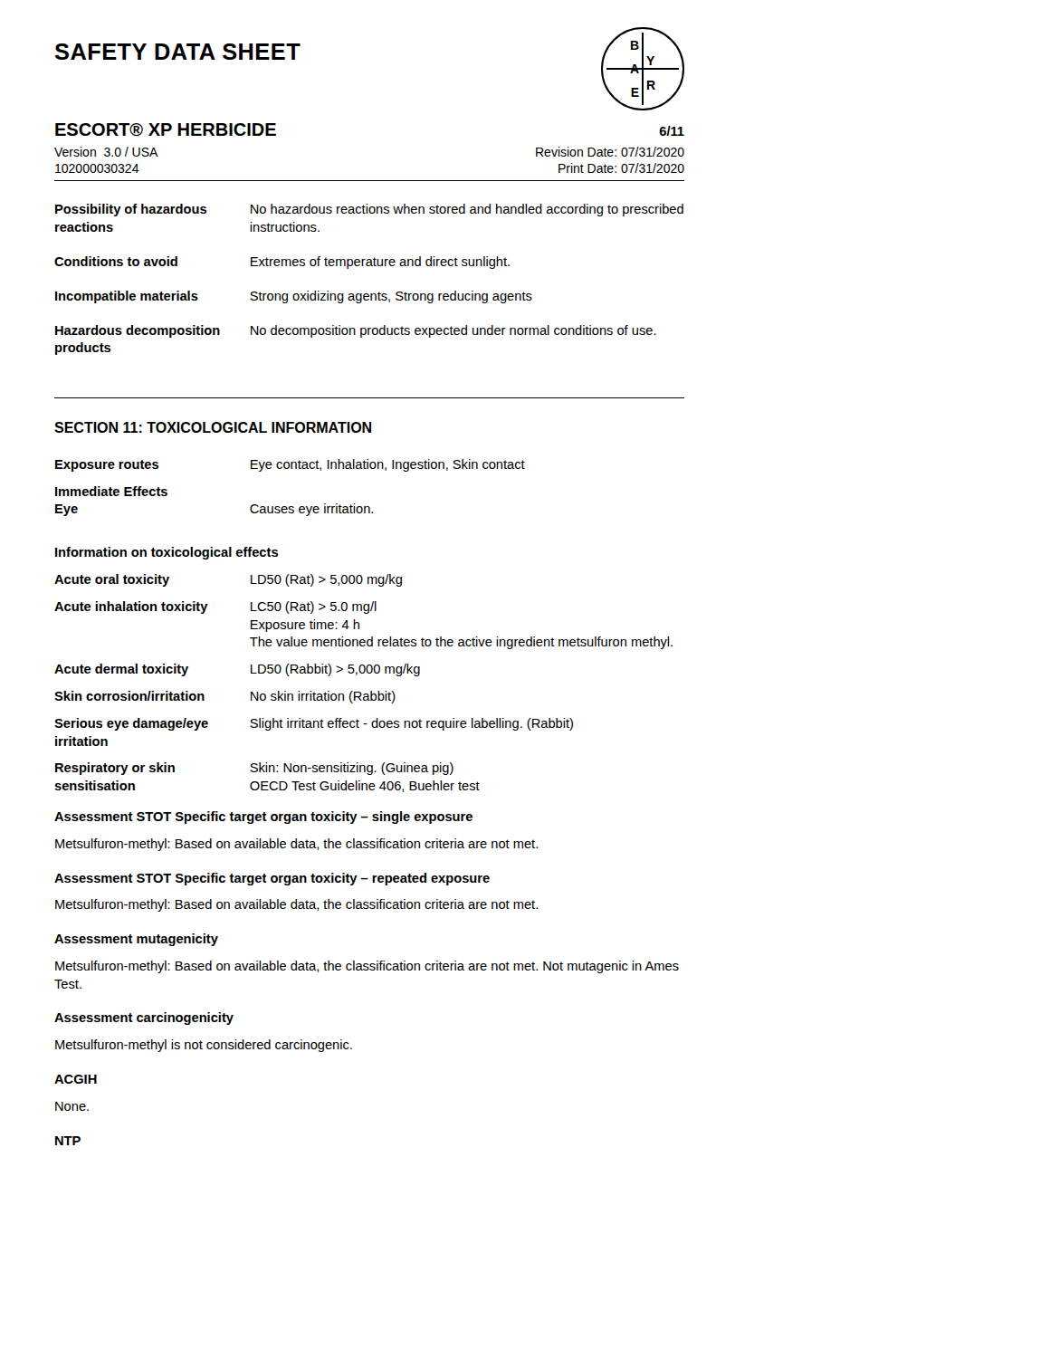SAFETY DATA SHEET
B A E Y R
ESCORT® XP HERBICIDE 6/11
Version 3.0 / USA
102000030324
Revision Date: 07/31/2020
Print Date: 07/31/2020
| Possibility of hazardous reactions | No hazardous reactions when stored and handled according to prescribed instructions. |
| Conditions to avoid | Extremes of temperature and direct sunlight. |
| Incompatible materials | Strong oxidizing agents, Strong reducing agents |
| Hazardous decomposition products | No decomposition products expected under normal conditions of use. |
SECTION 11: TOXICOLOGICAL INFORMATION
| Exposure routes | Eye contact, Inhalation, Ingestion, Skin contact |
| Immediate Effects Eye | Causes eye irritation. |
Information on toxicological effects
| Acute oral toxicity | LD50 (Rat) > 5,000 mg/kg |
| Acute inhalation toxicity | LC50 (Rat) > 5.0 mg/l Exposure time: 4 h The value mentioned relates to the active ingredient metsulfuron methyl. |
| Acute dermal toxicity | LD50 (Rabbit) > 5,000 mg/kg |
| Skin corrosion/irritation | No skin irritation (Rabbit) |
| Serious eye damage/eye irritation | Slight irritant effect - does not require labelling. (Rabbit) |
| Respiratory or skin sensitisation | Skin: Non-sensitizing. (Guinea pig) OECD Test Guideline 406, Buehler test |
Assessment STOT Specific target organ toxicity – single exposure
Metsulfuron-methyl: Based on available data, the classification criteria are not met.
Assessment STOT Specific target organ toxicity – repeated exposure
Metsulfuron-methyl: Based on available data, the classification criteria are not met.
Assessment mutagenicity
Metsulfuron-methyl: Based on available data, the classification criteria are not met. Not mutagenic in Ames Test.
Assessment carcinogenicity
Metsulfuron-methyl is not considered carcinogenic.
ACGIH
None.
NTP